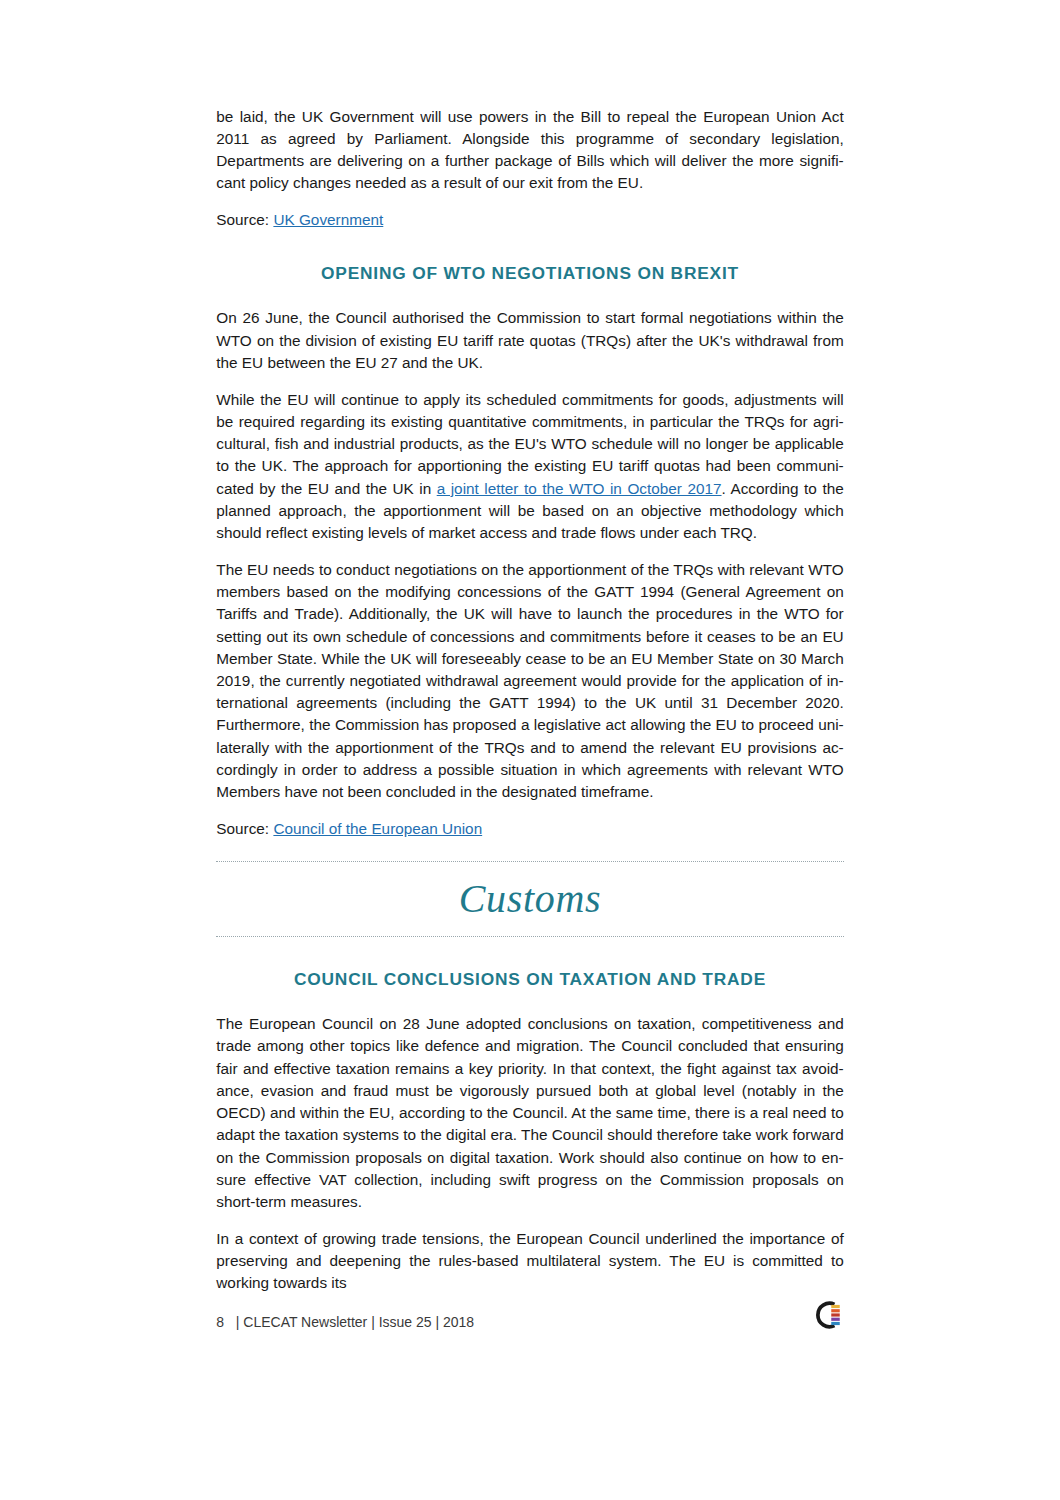be laid, the UK Government will use powers in the Bill to repeal the European Union Act 2011 as agreed by Parliament. Alongside this programme of secondary legislation, Departments are delivering on a further package of Bills which will deliver the more significant policy changes needed as a result of our exit from the EU.
Source: UK Government
Opening of WTO Negotiations on Brexit
On 26 June, the Council authorised the Commission to start formal negotiations within the WTO on the division of existing EU tariff rate quotas (TRQs) after the UK's withdrawal from the EU between the EU 27 and the UK.
While the EU will continue to apply its scheduled commitments for goods, adjustments will be required regarding its existing quantitative commitments, in particular the TRQs for agricultural, fish and industrial products, as the EU's WTO schedule will no longer be applicable to the UK. The approach for apportioning the existing EU tariff quotas had been communicated by the EU and the UK in a joint letter to the WTO in October 2017. According to the planned approach, the apportionment will be based on an objective methodology which should reflect existing levels of market access and trade flows under each TRQ.
The EU needs to conduct negotiations on the apportionment of the TRQs with relevant WTO members based on the modifying concessions of the GATT 1994 (General Agreement on Tariffs and Trade). Additionally, the UK will have to launch the procedures in the WTO for setting out its own schedule of concessions and commitments before it ceases to be an EU Member State. While the UK will foreseeably cease to be an EU Member State on 30 March 2019, the currently negotiated withdrawal agreement would provide for the application of international agreements (including the GATT 1994) to the UK until 31 December 2020. Furthermore, the Commission has proposed a legislative act allowing the EU to proceed unilaterally with the apportionment of the TRQs and to amend the relevant EU provisions accordingly in order to address a possible situation in which agreements with relevant WTO Members have not been concluded in the designated timeframe.
Source: Council of the European Union
Customs
Council Conclusions on Taxation and Trade
The European Council on 28 June adopted conclusions on taxation, competitiveness and trade among other topics like defence and migration. The Council concluded that ensuring fair and effective taxation remains a key priority. In that context, the fight against tax avoidance, evasion and fraud must be vigorously pursued both at global level (notably in the OECD) and within the EU, according to the Council. At the same time, there is a real need to adapt the taxation systems to the digital era. The Council should therefore take work forward on the Commission proposals on digital taxation. Work should also continue on how to ensure effective VAT collection, including swift progress on the Commission proposals on short-term measures.
In a context of growing trade tensions, the European Council underlined the importance of preserving and deepening the rules-based multilateral system. The EU is committed to working towards its
8 | CLECAT Newsletter | Issue 25 | 2018